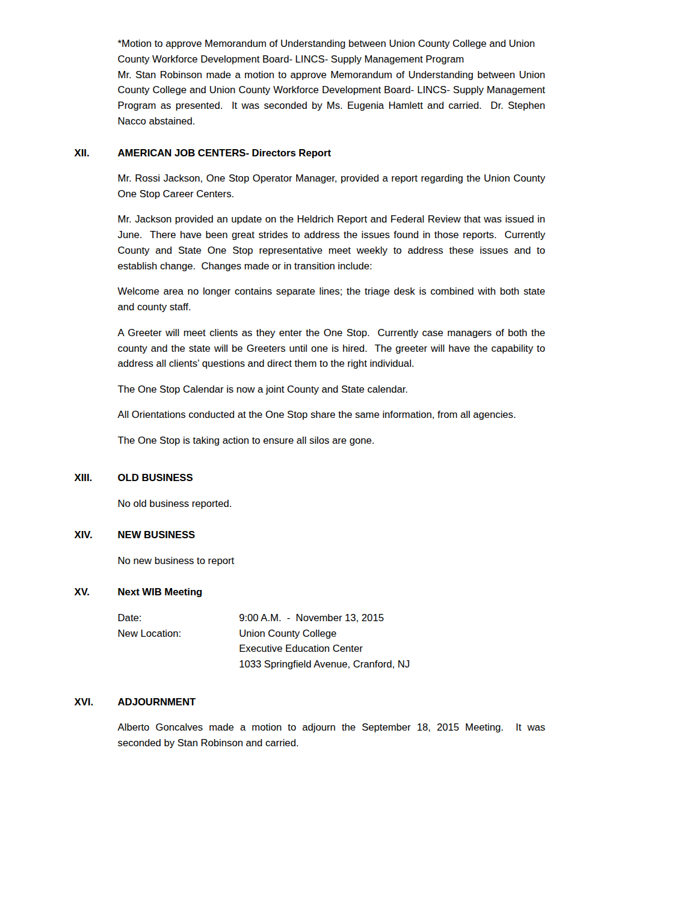*Motion to approve Memorandum of Understanding between Union County College and Union County Workforce Development Board- LINCS- Supply Management Program
Mr. Stan Robinson made a motion to approve Memorandum of Understanding between Union County College and Union County Workforce Development Board- LINCS- Supply Management Program as presented. It was seconded by Ms. Eugenia Hamlett and carried. Dr. Stephen Nacco abstained.
XII.
AMERICAN JOB CENTERS- Directors Report
Mr. Rossi Jackson, One Stop Operator Manager, provided a report regarding the Union County One Stop Career Centers.
Mr. Jackson provided an update on the Heldrich Report and Federal Review that was issued in June. There have been great strides to address the issues found in those reports. Currently County and State One Stop representative meet weekly to address these issues and to establish change. Changes made or in transition include:
Welcome area no longer contains separate lines; the triage desk is combined with both state and county staff.
A Greeter will meet clients as they enter the One Stop. Currently case managers of both the county and the state will be Greeters until one is hired. The greeter will have the capability to address all clients’ questions and direct them to the right individual.
The One Stop Calendar is now a joint County and State calendar.
All Orientations conducted at the One Stop share the same information, from all agencies.
The One Stop is taking action to ensure all silos are gone.
XIII.
OLD BUSINESS
No old business reported.
XIV.
NEW BUSINESS
No new business to report
XV.
Next WIB Meeting
| Date: | 9:00 A.M. - November 13, 2015 |
| New Location: | Union County College |
| | Executive Education Center |
| | 1033 Springfield Avenue, Cranford, NJ |
XVI.
ADJOURNMENT
Alberto Goncalves made a motion to adjourn the September 18, 2015 Meeting. It was seconded by Stan Robinson and carried.